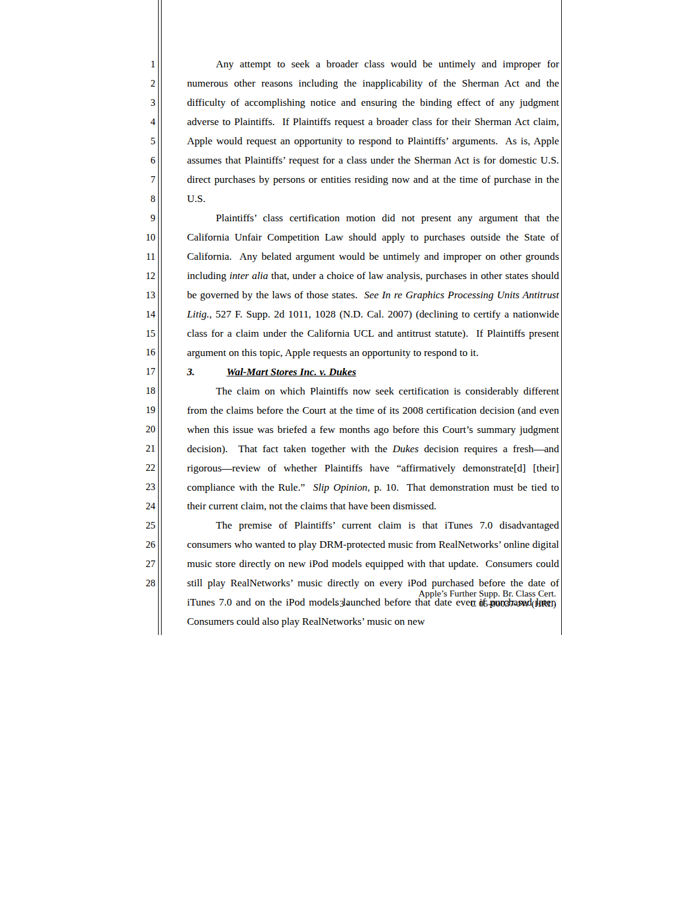1
2
3
4
5
6
7
8
9
10
11
12
13
14
15
16
17
18
19
20
21
22
23
24
25
26
27
28
Any attempt to seek a broader class would be untimely and improper for numerous other reasons including the inapplicability of the Sherman Act and the difficulty of accomplishing notice and ensuring the binding effect of any judgment adverse to Plaintiffs. If Plaintiffs request a broader class for their Sherman Act claim, Apple would request an opportunity to respond to Plaintiffs’ arguments. As is, Apple assumes that Plaintiffs’ request for a class under the Sherman Act is for domestic U.S. direct purchases by persons or entities residing now and at the time of purchase in the U.S.
Plaintiffs’ class certification motion did not present any argument that the California Unfair Competition Law should apply to purchases outside the State of California. Any belated argument would be untimely and improper on other grounds including inter alia that, under a choice of law analysis, purchases in other states should be governed by the laws of those states. See In re Graphics Processing Units Antitrust Litig., 527 F. Supp. 2d 1011, 1028 (N.D. Cal. 2007) (declining to certify a nationwide class for a claim under the California UCL and antitrust statute). If Plaintiffs present argument on this topic, Apple requests an opportunity to respond to it.
3. Wal-Mart Stores Inc. v. Dukes
The claim on which Plaintiffs now seek certification is considerably different from the claims before the Court at the time of its 2008 certification decision (and even when this issue was briefed a few months ago before this Court’s summary judgment decision). That fact taken together with the Dukes decision requires a fresh—and rigorous—review of whether Plaintiffs have “affirmatively demonstrate[d] [their] compliance with the Rule.” Slip Opinion, p. 10. That demonstration must be tied to their current claim, not the claims that have been dismissed.
The premise of Plaintiffs’ current claim is that iTunes 7.0 disadvantaged consumers who wanted to play DRM-protected music from RealNetworks’ online digital music store directly on new iPod models equipped with that update. Consumers could still play RealNetworks’ music directly on every iPod purchased before the date of iTunes 7.0 and on the iPod models launched before that date even if purchased later. Consumers could also play RealNetworks’ music on new
- 3 - Apple’s Further Supp. Br. Class Cert.
C 05-00037-JW (HRL)